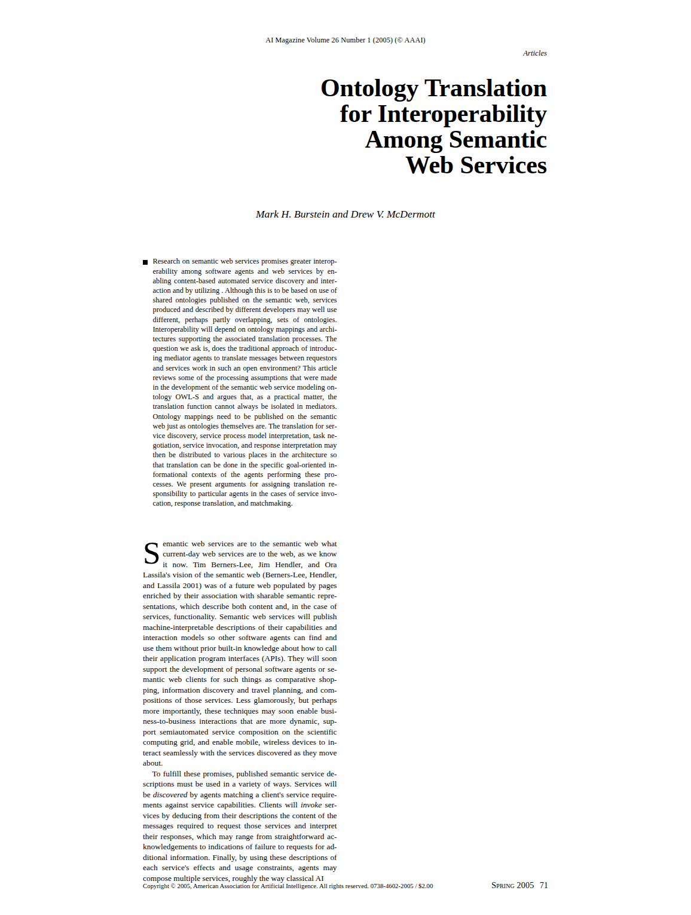AI Magazine Volume 26 Number 1 (2005) (© AAAI)
Articles
Ontology Translation
for Interoperability
Among Semantic
Web Services
Mark H. Burstein and Drew V. McDermott
Research on semantic web services promises greater interoperability among software agents and web services by enabling content-based automated service discovery and interaction and by utilizing . Although this is to be based on use of shared ontologies published on the semantic web, services produced and described by different developers may well use different, perhaps partly overlapping, sets of ontologies. Interoperability will depend on ontology mappings and architectures supporting the associated translation processes. The question we ask is, does the traditional approach of introducing mediator agents to translate messages between requestors and services work in such an open environment? This article reviews some of the processing assumptions that were made in the development of the semantic web service modeling ontology OWL-S and argues that, as a practical matter, the translation function cannot always be isolated in mediators. Ontology mappings need to be published on the semantic web just as ontologies themselves are. The translation for service discovery, service process model interpretation, task negotiation, service invocation, and response interpretation may then be distributed to various places in the architecture so that translation can be done in the specific goal-oriented informational contexts of the agents performing these processes. We present arguments for assigning translation responsibility to particular agents in the cases of service invocation, response translation, and matchmaking.
Semantic web services are to the semantic web what current-day web services are to the web, as we know it now. Tim Berners-Lee, Jim Hendler, and Ora Lassila's vision of the semantic web (Berners-Lee, Hendler, and Lassila 2001) was of a future web populated by pages enriched by their association with sharable semantic representations, which describe both content and, in the case of services, functionality. Semantic web services will publish machine-interpretable descriptions of their capabilities and interaction models so other software agents can find and use them without prior built-in knowledge about how to call their application program interfaces (APIs). They will soon support the development of personal software agents or semantic web clients for such things as comparative shopping, information discovery and travel planning, and compositions of those services. Less glamorously, but perhaps more importantly, these techniques may soon enable business-to-business interactions that are more dynamic, support semiautomated service composition on the scientific computing grid, and enable mobile, wireless devices to interact seamlessly with the services discovered as they move about.
To fulfill these promises, published semantic service descriptions must be used in a variety of ways. Services will be discovered by agents matching a client's service requirements against service capabilities. Clients will invoke services by deducing from their descriptions the content of the messages required to request those services and interpret their responses, which may range from straightforward acknowledgements to indications of failure to requests for additional information. Finally, by using these descriptions of each service's effects and usage constraints, agents may compose multiple services, roughly the way classical AI
Copyright © 2005, American Association for Artificial Intelligence. All rights reserved. 0738-4602-2005 / $2.00
Spring 200571